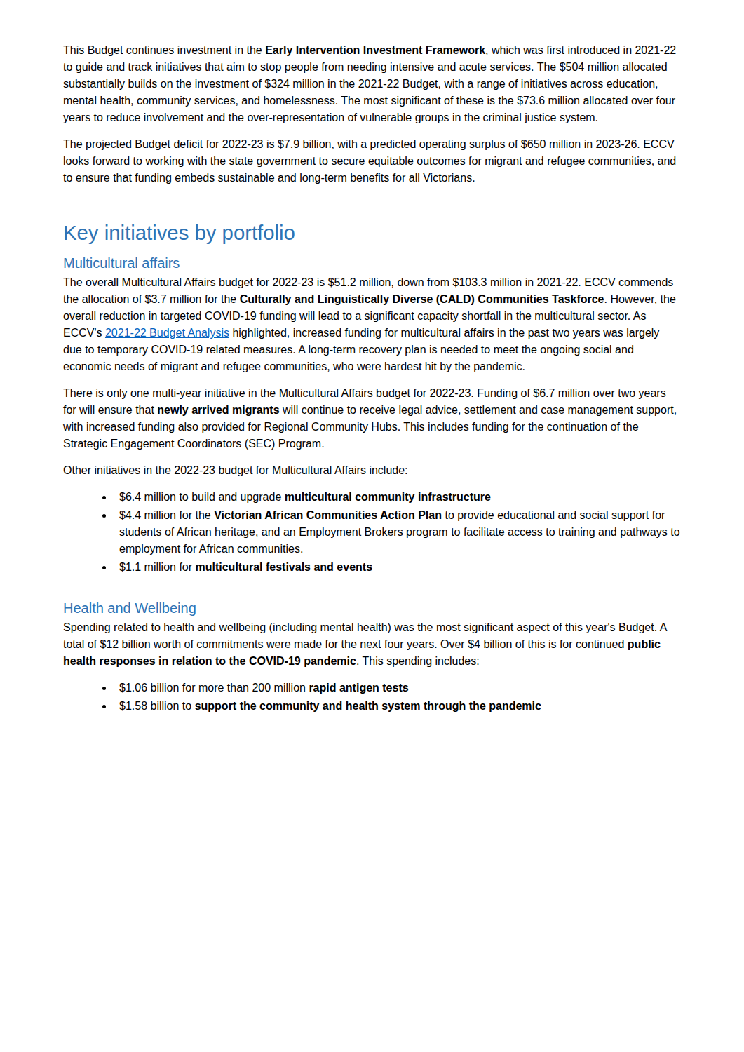This Budget continues investment in the Early Intervention Investment Framework, which was first introduced in 2021-22 to guide and track initiatives that aim to stop people from needing intensive and acute services. The $504 million allocated substantially builds on the investment of $324 million in the 2021-22 Budget, with a range of initiatives across education, mental health, community services, and homelessness. The most significant of these is the $73.6 million allocated over four years to reduce involvement and the over-representation of vulnerable groups in the criminal justice system.
The projected Budget deficit for 2022-23 is $7.9 billion, with a predicted operating surplus of $650 million in 2023-26. ECCV looks forward to working with the state government to secure equitable outcomes for migrant and refugee communities, and to ensure that funding embeds sustainable and long-term benefits for all Victorians.
Key initiatives by portfolio
Multicultural affairs
The overall Multicultural Affairs budget for 2022-23 is $51.2 million, down from $103.3 million in 2021-22. ECCV commends the allocation of $3.7 million for the Culturally and Linguistically Diverse (CALD) Communities Taskforce. However, the overall reduction in targeted COVID-19 funding will lead to a significant capacity shortfall in the multicultural sector. As ECCV's 2021-22 Budget Analysis highlighted, increased funding for multicultural affairs in the past two years was largely due to temporary COVID-19 related measures. A long-term recovery plan is needed to meet the ongoing social and economic needs of migrant and refugee communities, who were hardest hit by the pandemic.
There is only one multi-year initiative in the Multicultural Affairs budget for 2022-23. Funding of $6.7 million over two years for will ensure that newly arrived migrants will continue to receive legal advice, settlement and case management support, with increased funding also provided for Regional Community Hubs. This includes funding for the continuation of the Strategic Engagement Coordinators (SEC) Program.
Other initiatives in the 2022-23 budget for Multicultural Affairs include:
$6.4 million to build and upgrade multicultural community infrastructure
$4.4 million for the Victorian African Communities Action Plan to provide educational and social support for students of African heritage, and an Employment Brokers program to facilitate access to training and pathways to employment for African communities.
$1.1 million for multicultural festivals and events
Health and Wellbeing
Spending related to health and wellbeing (including mental health) was the most significant aspect of this year's Budget. A total of $12 billion worth of commitments were made for the next four years. Over $4 billion of this is for continued public health responses in relation to the COVID-19 pandemic. This spending includes:
$1.06 billion for more than 200 million rapid antigen tests
$1.58 billion to support the community and health system through the pandemic